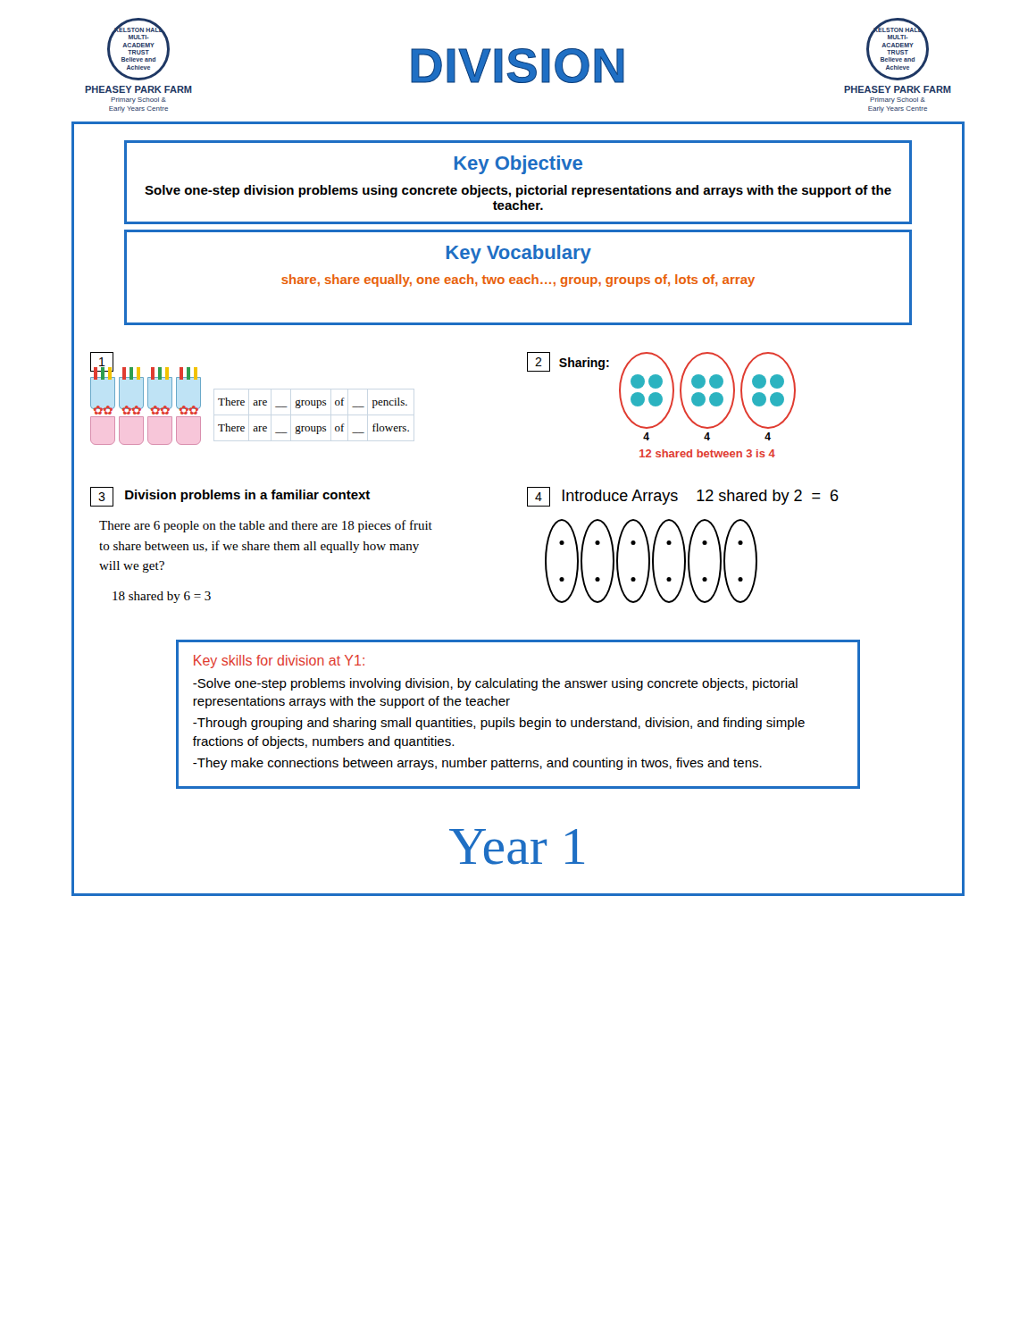KELSTON HALL MULTI-ACADEMY TRUST
Believe and Achieve
PHEASEY PARK FARM
Primary School &
Early Years Centre
DIVISION
KELSTON HALL MULTI-ACADEMY TRUST
Believe and Achieve
PHEASEY PARK FARM
Primary School &
Early Years Centre
Key Objective
Solve one-step division problems using concrete objects, pictorial representations and arrays with the support of the teacher.
Key Vocabulary
share, share equally, one each, two each…, group, groups of, lots of, array
1
| There | are | __ | groups | of | __ | pencils. |
| There | are | __ | groups | of | __ | flowers. |
2 Sharing:
4
4
4
12 shared between 3 is 4
3 Division problems in a familiar context
There are 6 people on the table and there are 18 pieces of fruit to share between us, if we share them all equally how many will we get?
18 shared by 6 = 3
4 Introduce Arrays 12 shared by 2 = 6
Key skills for division at Y1:
-Solve one-step problems involving division, by calculating the answer using concrete objects, pictorial representations arrays with the support of the teacher
-Through grouping and sharing small quantities, pupils begin to understand, division, and finding simple fractions of objects, numbers and quantities.
-They make connections between arrays, number patterns, and counting in twos, fives and tens.
Year 1